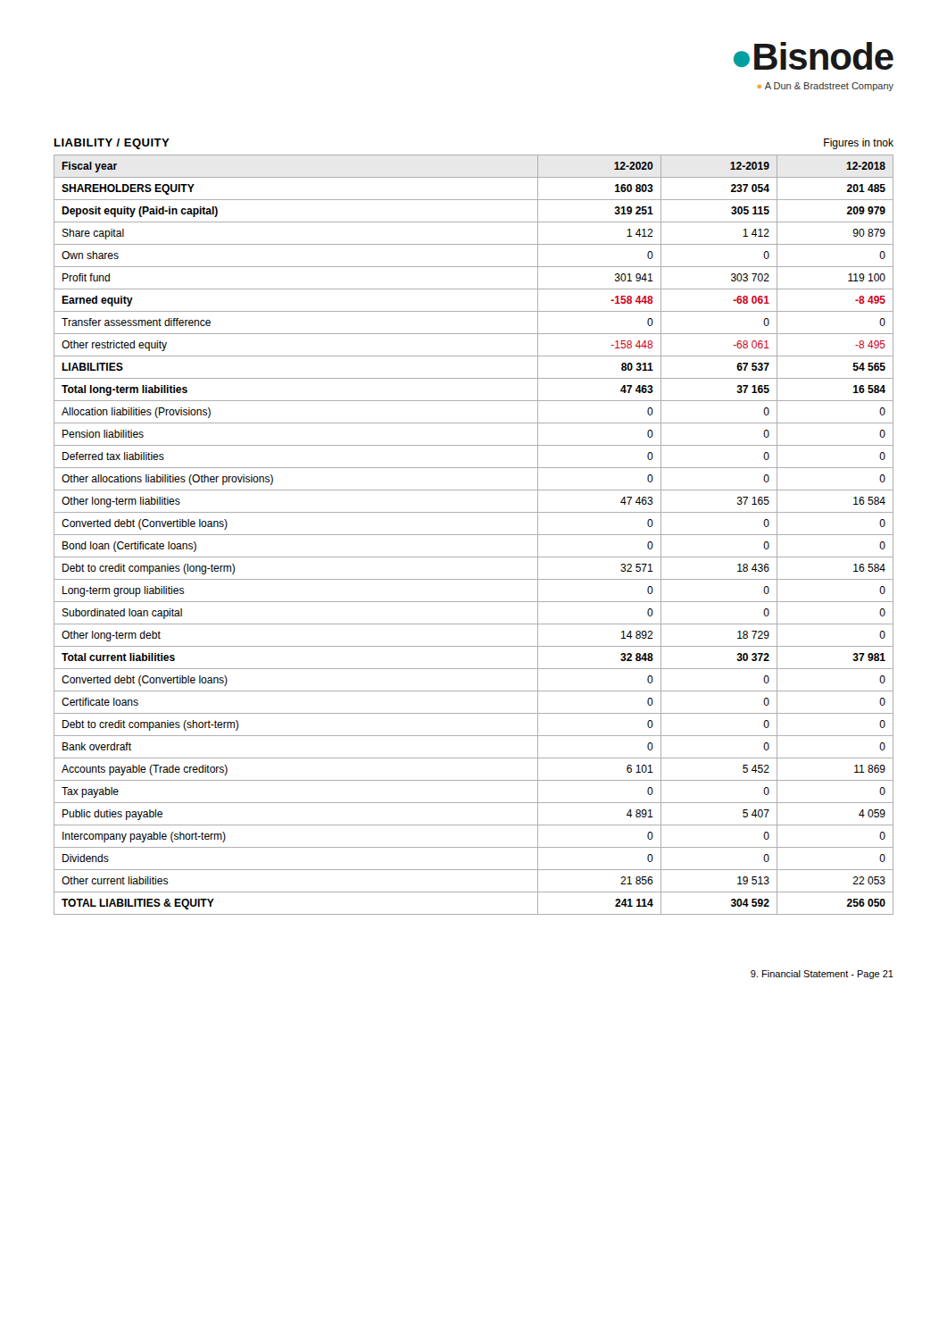●Bisnode
● A Dun & Bradstreet Company
LIABILITY / EQUITY
Figures in tnok
| Fiscal year | 12-2020 | 12-2019 | 12-2018 |
| --- | --- | --- | --- |
| SHAREHOLDERS EQUITY | 160 803 | 237 054 | 201 485 |
| Deposit equity (Paid-in capital) | 319 251 | 305 115 | 209 979 |
| Share capital | 1 412 | 1 412 | 90 879 |
| Own shares | 0 | 0 | 0 |
| Profit fund | 301 941 | 303 702 | 119 100 |
| Earned equity | -158 448 | -68 061 | -8 495 |
| Transfer assessment difference | 0 | 0 | 0 |
| Other restricted equity | -158 448 | -68 061 | -8 495 |
| LIABILITIES | 80 311 | 67 537 | 54 565 |
| Total long-term liabilities | 47 463 | 37 165 | 16 584 |
| Allocation liabilities (Provisions) | 0 | 0 | 0 |
| Pension liabilities | 0 | 0 | 0 |
| Deferred tax liabilities | 0 | 0 | 0 |
| Other allocations liabilities (Other provisions) | 0 | 0 | 0 |
| Other long-term liabilities | 47 463 | 37 165 | 16 584 |
| Converted debt (Convertible loans) | 0 | 0 | 0 |
| Bond loan (Certificate loans) | 0 | 0 | 0 |
| Debt to credit companies (long-term) | 32 571 | 18 436 | 16 584 |
| Long-term group liabilities | 0 | 0 | 0 |
| Subordinated loan capital | 0 | 0 | 0 |
| Other long-term debt | 14 892 | 18 729 | 0 |
| Total current liabilities | 32 848 | 30 372 | 37 981 |
| Converted debt (Convertible loans) | 0 | 0 | 0 |
| Certificate loans | 0 | 0 | 0 |
| Debt to credit companies (short-term) | 0 | 0 | 0 |
| Bank overdraft | 0 | 0 | 0 |
| Accounts payable (Trade creditors) | 6 101 | 5 452 | 11 869 |
| Tax payable | 0 | 0 | 0 |
| Public duties payable | 4 891 | 5 407 | 4 059 |
| Intercompany payable (short-term) | 0 | 0 | 0 |
| Dividends | 0 | 0 | 0 |
| Other current liabilities | 21 856 | 19 513 | 22 053 |
| TOTAL LIABILITIES & EQUITY | 241 114 | 304 592 | 256 050 |
9. Financial Statement - Page 21